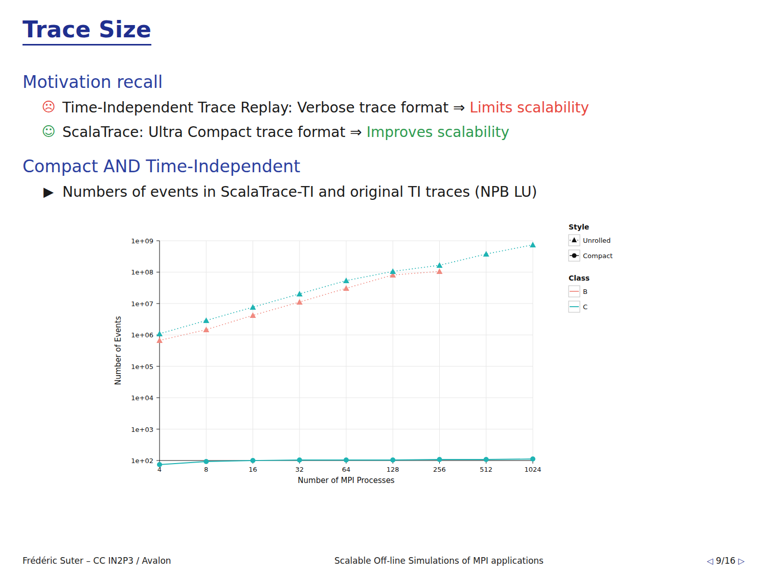Trace Size
Motivation recall
☹Time-Independent Trace Replay: Verbose trace format ⇒ Limits scalability
☺ScalaTrace: Ultra Compact trace format ⇒ Improves scalability
Compact AND Time-Independent
▶Numbers of events in ScalaTrace-TI and original TI traces (NPB LU)
4 8 16 32 64 128 256 512 1024 1e+02 1e+03 1e+04 1e+05 1e+06 1e+07 1e+08 1e+09 Number of MPI Processes Number of Events Style Unrolled Compact Class B C
Frédéric Suter – CC IN2P3 / Avalon
Scalable Off-line Simulations of MPI applications
◁ 9/16 ▷